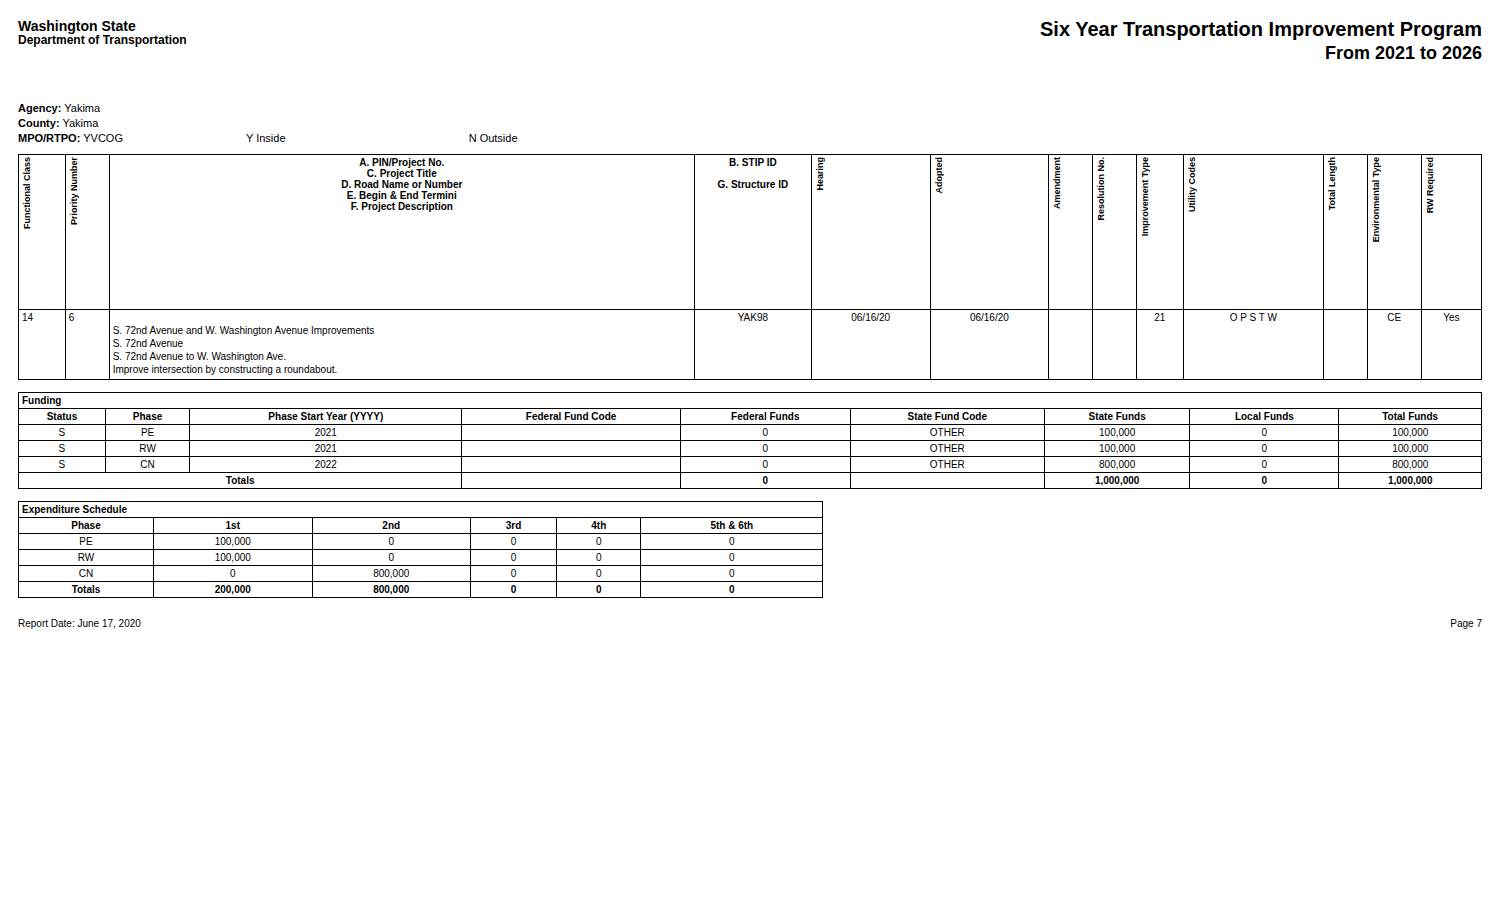Washington State
Department of Transportation
Six Year Transportation Improvement Program
From 2021 to 2026
Agency: Yakima
County: Yakima
MPO/RTPO: YVCOG Y Inside N Outside
| Functional Class | Priority Number | A. PIN/Project No. C. Project Title D. Road Name or Number E. Begin & End Termini F. Project Description | B. STIP ID G. Structure ID | Hearing | Adopted | Amendment | Resolution No. | Improvement Type | Utility Codes | Total Length | Environmental Type | RW Required |
| --- | --- | --- | --- | --- | --- | --- | --- | --- | --- | --- | --- | --- |
| 14 | 6 | S. 72nd Avenue and W. Washington Avenue Improvements S. 72nd Avenue S. 72nd Avenue to W. Washington Ave. Improve intersection by constructing a roundabout. | YAK98 | 06/16/20 | 06/16/20 | | | 21 | O P S T W | | CE | Yes |
Funding
| Status | Phase | Phase Start Year (YYYY) | Federal Fund Code | Federal Funds | State Fund Code | State Funds | Local Funds | Total Funds |
| --- | --- | --- | --- | --- | --- | --- | --- | --- |
| S | PE | 2021 | | 0 | OTHER | 100,000 | 0 | 100,000 |
| S | RW | 2021 | | 0 | OTHER | 100,000 | 0 | 100,000 |
| S | CN | 2022 | | 0 | OTHER | 800,000 | 0 | 800,000 |
| Totals | | 0 | | 1,000,000 | 0 | 1,000,000 |
Expenditure Schedule
| Phase | 1st | 2nd | 3rd | 4th | 5th & 6th |
| --- | --- | --- | --- | --- | --- |
| PE | 100,000 | 0 | 0 | 0 | 0 |
| RW | 100,000 | 0 | 0 | 0 | 0 |
| CN | 0 | 800,000 | 0 | 0 | 0 |
| Totals | 200,000 | 800,000 | 0 | 0 | 0 |
Report Date: June 17, 2020 Page 7